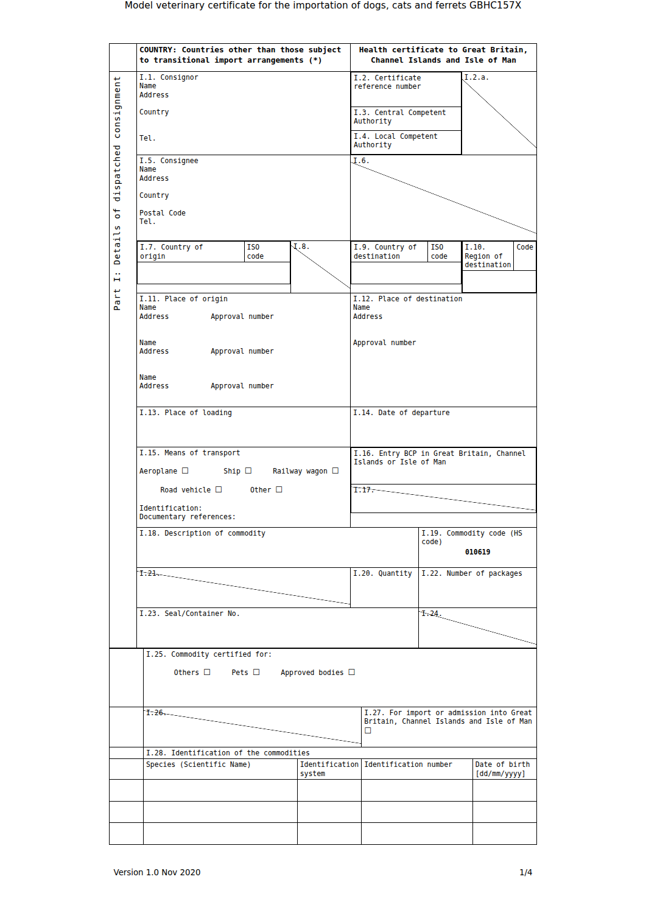Model veterinary certificate for the importation of dogs, cats and ferrets GBHC157X
| | COUNTRY: Countries other than those subject to transitional import arrangements (*) | Health certificate to Great Britain, Channel Islands and Isle of Man |
| Part I: Details of dispatched consignment | I.1. Consignor Name Address Country Tel. | / I.2. Certificate reference number / / I.3. Central Competent Authority / / I.4. Local Competent Authority / | I.2.a. |
| I.5. Consignee Name Address Country Postal Code Tel. | I.6. |
| / I.7. Country of origin / ISO code / | I.8. | / I.9. Country of destination / ISO code / | / I.10. Region of destination / Code / |
| I.11. Place of origin Name Address Approval number Name Address Approval number Name Address Approval number | I.12. Place of destination Name Address Approval number |
| I.13. Place of loading | I.14. Date of departure |
| I.15. Means of transport Aeroplane ☐ Ship ☐ Railway wagon ☐ Road vehicle ☐ Other ☐ Identification: Documentary references: | / I.16. Entry BCP in Great Britain, Channel Islands or Isle of Man / / I.17. / |
| I.18. Description of commodity | I.19. Commodity code (HS code) 010619 |
| I.21. | I.20. Quantity | I.22. Number of packages |
| I.23. Seal/Container No. | I.24. |
| | I.25. Commodity certified for: Others ☐ Pets ☐ Approved bodies ☐ |
| | I.26. | I.27. For import or admission into Great Britain, Channel Islands and Isle of Man ☐ |
| | I.28. Identification of the commodities |
| | Species (Scientific Name) | Identification system | Identification number | Date of birth [dd/mm/yyyy] |
Version 1.0 Nov 2020 1/4